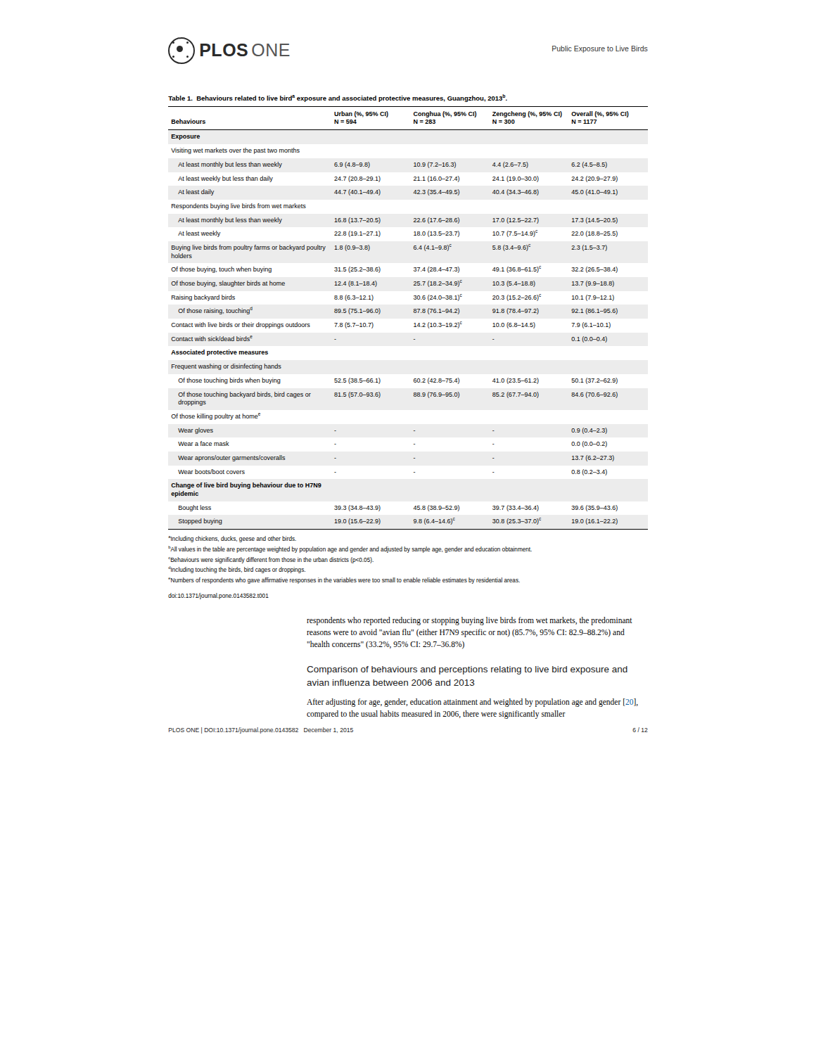PLOS ONE
Public Exposure to Live Birds
Table 1. Behaviours related to live birda exposure and associated protective measures, Guangzhou, 2013b.
| Behaviours | Urban (%, 95% CI) N = 594 | Conghua (%, 95% CI) N = 283 | Zengcheng (%, 95% CI) N = 300 | Overall (%, 95% CI) N = 1177 |
| --- | --- | --- | --- | --- |
| Exposure | | | | |
| Visiting wet markets over the past two months | | | | |
| At least monthly but less than weekly | 6.9 (4.8–9.8) | 10.9 (7.2–16.3) | 4.4 (2.6–7.5) | 6.2 (4.5–8.5) |
| At least weekly but less than daily | 24.7 (20.8–29.1) | 21.1 (16.0–27.4) | 24.1 (19.0–30.0) | 24.2 (20.9–27.9) |
| At least daily | 44.7 (40.1–49.4) | 42.3 (35.4–49.5) | 40.4 (34.3–46.8) | 45.0 (41.0–49.1) |
| Respondents buying live birds from wet markets | | | | |
| At least monthly but less than weekly | 16.8 (13.7–20.5) | 22.6 (17.6–28.6) | 17.0 (12.5–22.7) | 17.3 (14.5–20.5) |
| At least weekly | 22.8 (19.1–27.1) | 18.0 (13.5–23.7) | 10.7 (7.5–14.9) c | 22.0 (18.8–25.5) |
| Buying live birds from poultry farms or backyard poultry holders | 1.8 (0.9–3.8) | 6.4 (4.1–9.8) c | 5.8 (3.4–9.6) c | 2.3 (1.5–3.7) |
| Of those buying, touch when buying | 31.5 (25.2–38.6) | 37.4 (28.4–47.3) | 49.1 (36.8–61.5) c | 32.2 (26.5–38.4) |
| Of those buying, slaughter birds at home | 12.4 (8.1–18.4) | 25.7 (18.2–34.9) c | 10.3 (5.4–18.8) | 13.7 (9.9–18.8) |
| Raising backyard birds | 8.8 (6.3–12.1) | 30.6 (24.0–38.1) c | 20.3 (15.2–26.6) c | 10.1 (7.9–12.1) |
| Of those raising, touching d | 89.5 (75.1–96.0) | 87.8 (76.1–94.2) | 91.8 (78.4–97.2) | 92.1 (86.1–95.6) |
| Contact with live birds or their droppings outdoors | 7.8 (5.7–10.7) | 14.2 (10.3–19.2) c | 10.0 (6.8–14.5) | 7.9 (6.1–10.1) |
| Contact with sick/dead birds e | - | - | - | 0.1 (0.0–0.4) |
| Associated protective measures | | | | |
| Frequent washing or disinfecting hands | | | | |
| Of those touching birds when buying | 52.5 (38.5–66.1) | 60.2 (42.8–75.4) | 41.0 (23.5–61.2) | 50.1 (37.2–62.9) |
| Of those touching backyard birds, bird cages or droppings | 81.5 (57.0–93.6) | 88.9 (76.9–95.0) | 85.2 (67.7–94.0) | 84.6 (70.6–92.6) |
| Of those killing poultry at home e | | | | |
| Wear gloves | - | - | - | 0.9 (0.4–2.3) |
| Wear a face mask | - | - | - | 0.0 (0.0–0.2) |
| Wear aprons/outer garments/coveralls | - | - | - | 13.7 (6.2–27.3) |
| Wear boots/boot covers | - | - | - | 0.8 (0.2–3.4) |
| Change of live bird buying behaviour due to H7N9 epidemic | | | | |
| Bought less | 39.3 (34.8–43.9) | 45.8 (38.9–52.9) | 39.7 (33.4–36.4) | 39.6 (35.9–43.6) |
| Stopped buying | 19.0 (15.6–22.9) | 9.8 (6.4–14.6) c | 30.8 (25.3–37.0) c | 19.0 (16.1–22.2) |
aIncluding chickens, ducks, geese and other birds.
bAll values in the table are percentage weighted by population age and gender and adjusted by sample age, gender and education obtainment.
cBehaviours were significantly different from those in the urban districts (p<0.05).
dIncluding touching the birds, bird cages or droppings.
eNumbers of respondents who gave affirmative responses in the variables were too small to enable reliable estimates by residential areas.
doi:10.1371/journal.pone.0143582.t001
respondents who reported reducing or stopping buying live birds from wet markets, the predominant reasons were to avoid "avian flu" (either H7N9 specific or not) (85.7%, 95% CI: 82.9–88.2%) and "health concerns" (33.2%, 95% CI: 29.7–36.8%)
Comparison of behaviours and perceptions relating to live bird exposure and avian influenza between 2006 and 2013
After adjusting for age, gender, education attainment and weighted by population age and gender [20], compared to the usual habits measured in 2006, there were significantly smaller
PLOS ONE | DOI:10.1371/journal.pone.0143582 December 1, 2015
6 / 12